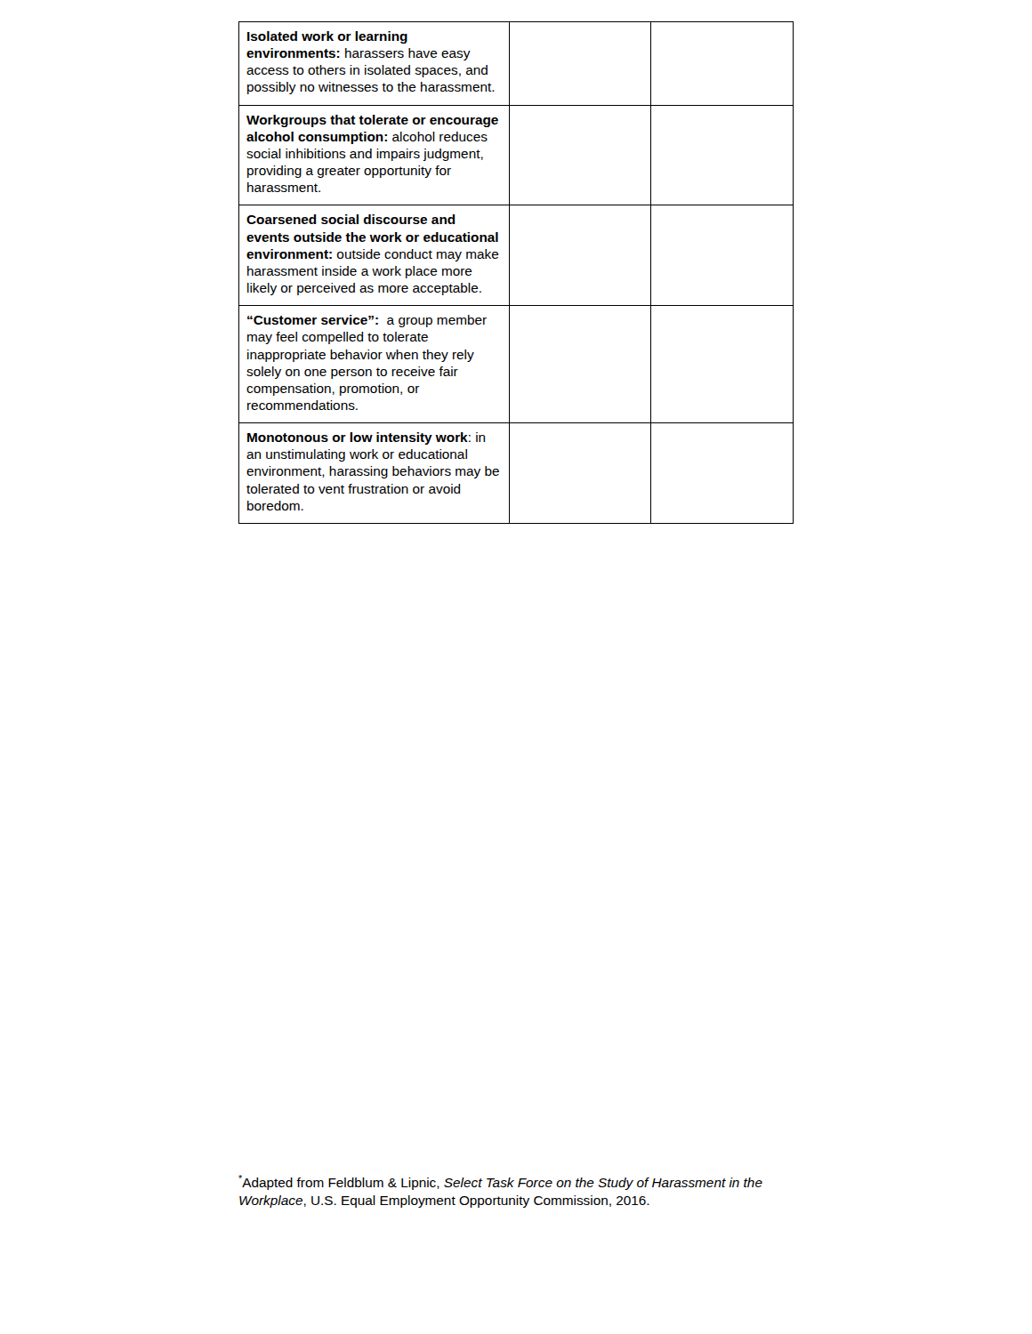| Isolated work or learning environments: harassers have easy access to others in isolated spaces, and possibly no witnesses to the harassment. | | |
| Workgroups that tolerate or encourage alcohol consumption: alcohol reduces social inhibitions and impairs judgment, providing a greater opportunity for harassment. | | |
| Coarsened social discourse and events outside the work or educational environment: outside conduct may make harassment inside a work place more likely or perceived as more acceptable. | | |
| “Customer service”: a group member may feel compelled to tolerate inappropriate behavior when they rely solely on one person to receive fair compensation, promotion, or recommendations. | | |
| Monotonous or low intensity work : in an unstimulating work or educational environment, harassing behaviors may be tolerated to vent frustration or avoid boredom. | | |
*Adapted from Feldblum & Lipnic, Select Task Force on the Study of Harassment in the Workplace, U.S. Equal Employment Opportunity Commission, 2016.